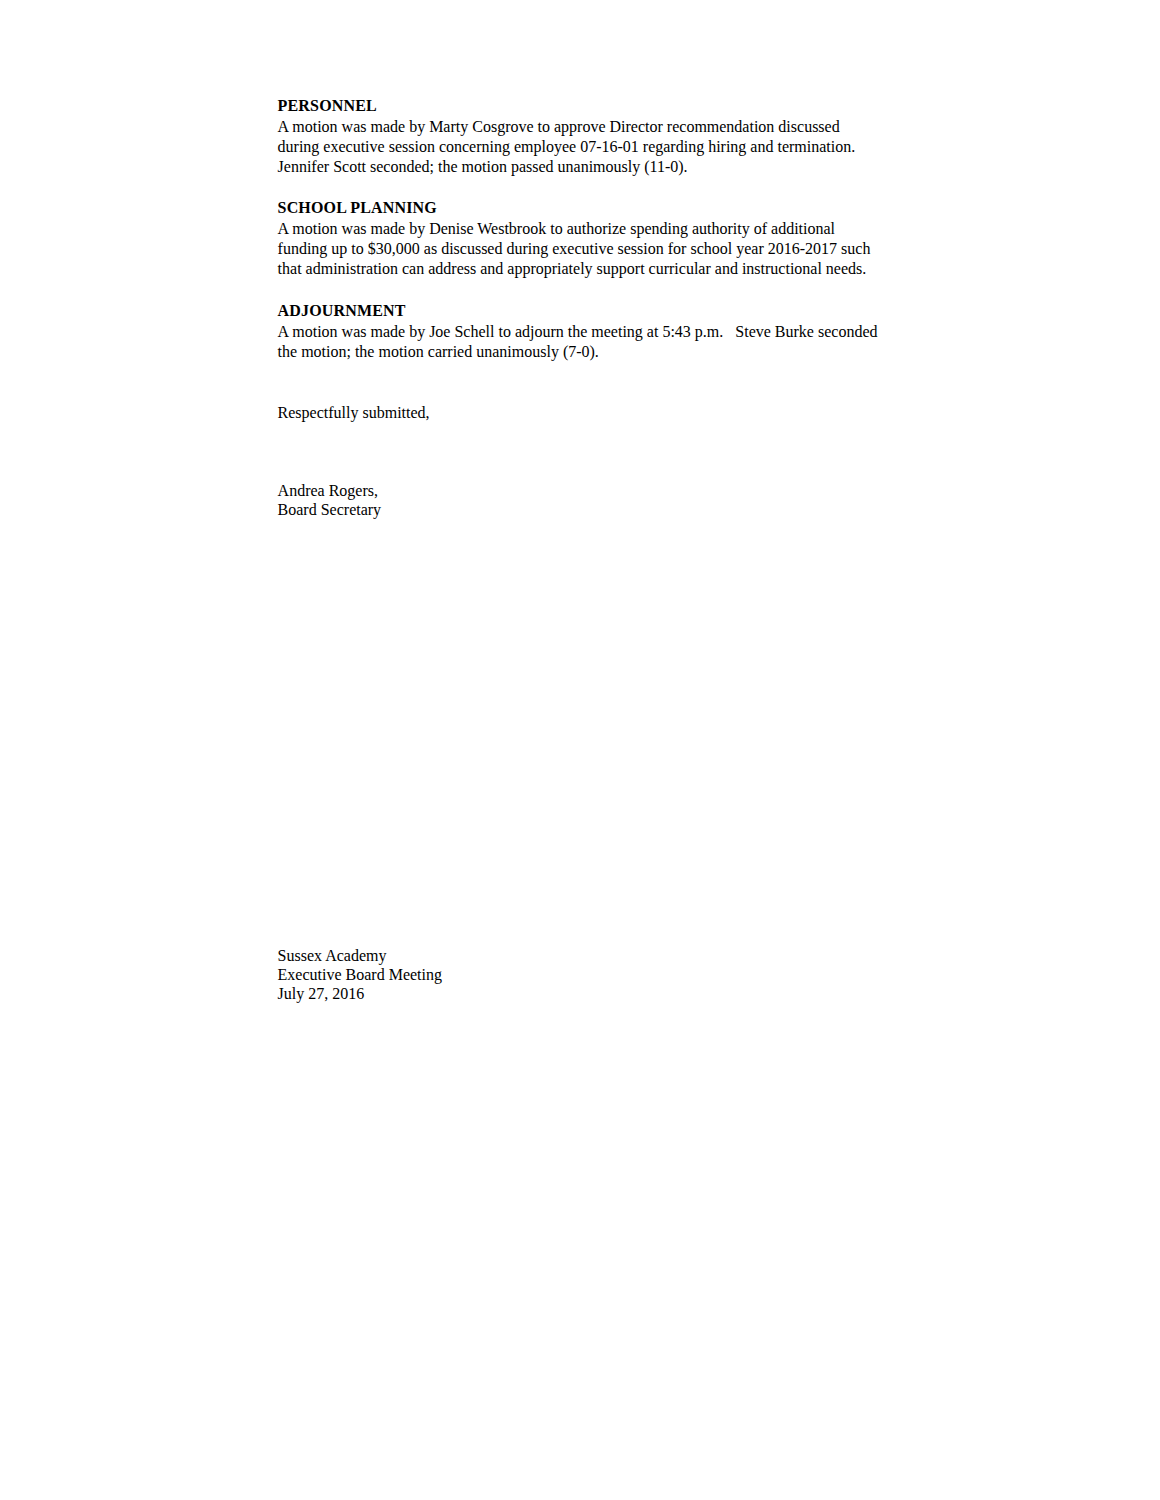PERSONNEL
A motion was made by Marty Cosgrove to approve Director recommendation discussed during executive session concerning employee 07-16-01 regarding hiring and termination. Jennifer Scott seconded; the motion passed unanimously (11-0).
SCHOOL PLANNING
A motion was made by Denise Westbrook to authorize spending authority of additional funding up to $30,000 as discussed during executive session for school year 2016-2017 such that administration can address and appropriately support curricular and instructional needs.
ADJOURNMENT
A motion was made by Joe Schell to adjourn the meeting at 5:43 p.m. Steve Burke seconded the motion; the motion carried unanimously (7-0).
Respectfully submitted,
Andrea Rogers,
Board Secretary
Sussex Academy
Executive Board Meeting
July 27, 2016